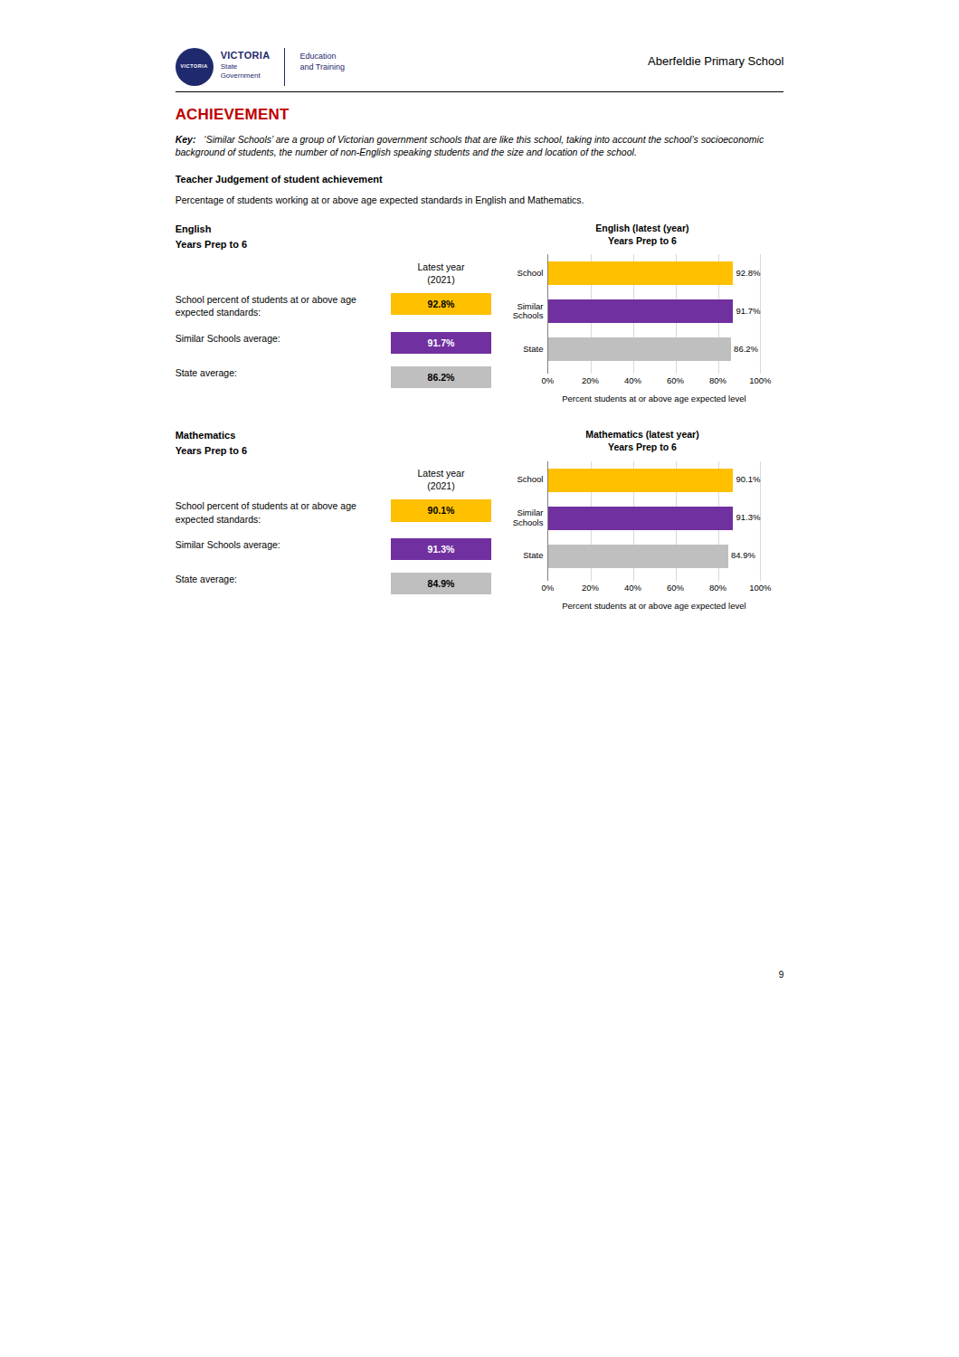VICTORIA
State
Government
Education
and Training
Aberfeldie Primary School
ACHIEVEMENT
Key: ‘Similar Schools’ are a group of Victorian government schools that are like this school, taking into account the school’s socioeconomic background of students, the number of non-English speaking students and the size and location of the school.
Teacher Judgement of student achievement
Percentage of students working at or above age expected standards in English and Mathematics.
English
Years Prep to 6
| | Latest year (2021) |
| School percent of students at or above age expected standards: | 92.8% |
| Similar Schools average: | 91.7% |
| State average: | 86.2% |
English (latest (year)
Years Prep to 6
School
92.8%
Similar
Schools
91.7%
State
86.2%
0% 20% 40% 60% 80% 100%
Percent students at or above age expected level
Mathematics
Years Prep to 6
| | Latest year (2021) |
| School percent of students at or above age expected standards: | 90.1% |
| Similar Schools average: | 91.3% |
| State average: | 84.9% |
Mathematics (latest year)
Years Prep to 6
School
90.1%
Similar
Schools
91.3%
State
84.9%
0% 20% 40% 60% 80% 100%
Percent students at or above age expected level
9